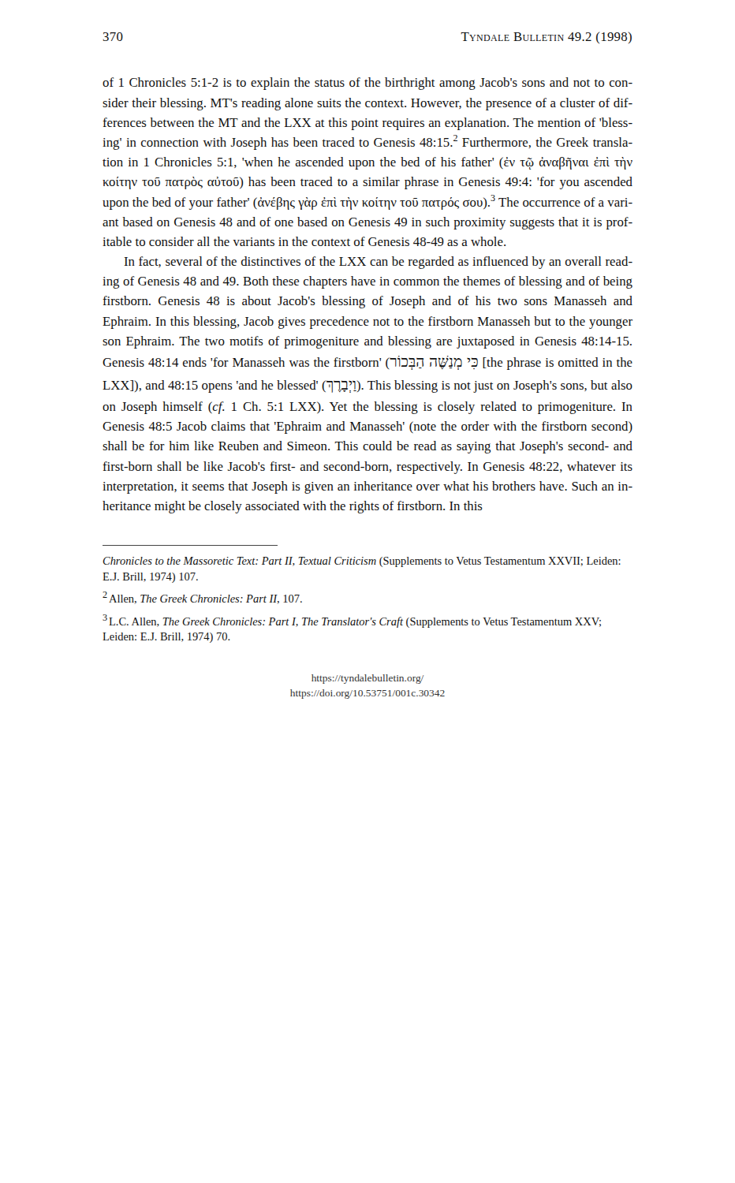370 Tyndale Bulletin 49.2 (1998)
of 1 Chronicles 5:1-2 is to explain the status of the birthright among Jacob's sons and not to consider their blessing. MT's reading alone suits the context. However, the presence of a cluster of differences between the MT and the LXX at this point requires an explanation. The mention of 'blessing' in connection with Joseph has been traced to Genesis 48:15.2 Furthermore, the Greek translation in 1 Chronicles 5:1, 'when he ascended upon the bed of his father' (ἐν τῷ ἀναβῆναι ἐπὶ τὴν κοίτην τοῦ πατρὸς αὐτοῦ) has been traced to a similar phrase in Genesis 49:4: 'for you ascended upon the bed of your father' (ἀνέβης γὰρ ἐπὶ τὴν κοίτην τοῦ πατρός σου).3 The occurrence of a variant based on Genesis 48 and of one based on Genesis 49 in such proximity suggests that it is profitable to consider all the variants in the context of Genesis 48-49 as a whole.
In fact, several of the distinctives of the LXX can be regarded as influenced by an overall reading of Genesis 48 and 49. Both these chapters have in common the themes of blessing and of being firstborn. Genesis 48 is about Jacob's blessing of Joseph and of his two sons Manasseh and Ephraim. In this blessing, Jacob gives precedence not to the firstborn Manasseh but to the younger son Ephraim. The two motifs of primogeniture and blessing are juxtaposed in Genesis 48:14-15. Genesis 48:14 ends 'for Manasseh was the firstborn' (כִּי מְנַשֶּׁה הַבְּכוֹר [the phrase is omitted in the LXX]), and 48:15 opens 'and he blessed' (וַיְבָרֶךְ). This blessing is not just on Joseph's sons, but also on Joseph himself (cf. 1 Ch. 5:1 LXX). Yet the blessing is closely related to primogeniture. In Genesis 48:5 Jacob claims that 'Ephraim and Manasseh' (note the order with the firstborn second) shall be for him like Reuben and Simeon. This could be read as saying that Joseph's second- and first-born shall be like Jacob's first- and second-born, respectively. In Genesis 48:22, whatever its interpretation, it seems that Joseph is given an inheritance over what his brothers have. Such an inheritance might be closely associated with the rights of firstborn. In this
Chronicles to the Massoretic Text: Part II, Textual Criticism (Supplements to Vetus Testamentum XXVII; Leiden: E.J. Brill, 1974) 107.
2 Allen, The Greek Chronicles: Part II, 107.
3 L.C. Allen, The Greek Chronicles: Part I, The Translator's Craft (Supplements to Vetus Testamentum XXV; Leiden: E.J. Brill, 1974) 70.
https://tyndalebulletin.org/
https://doi.org/10.53751/001c.30342